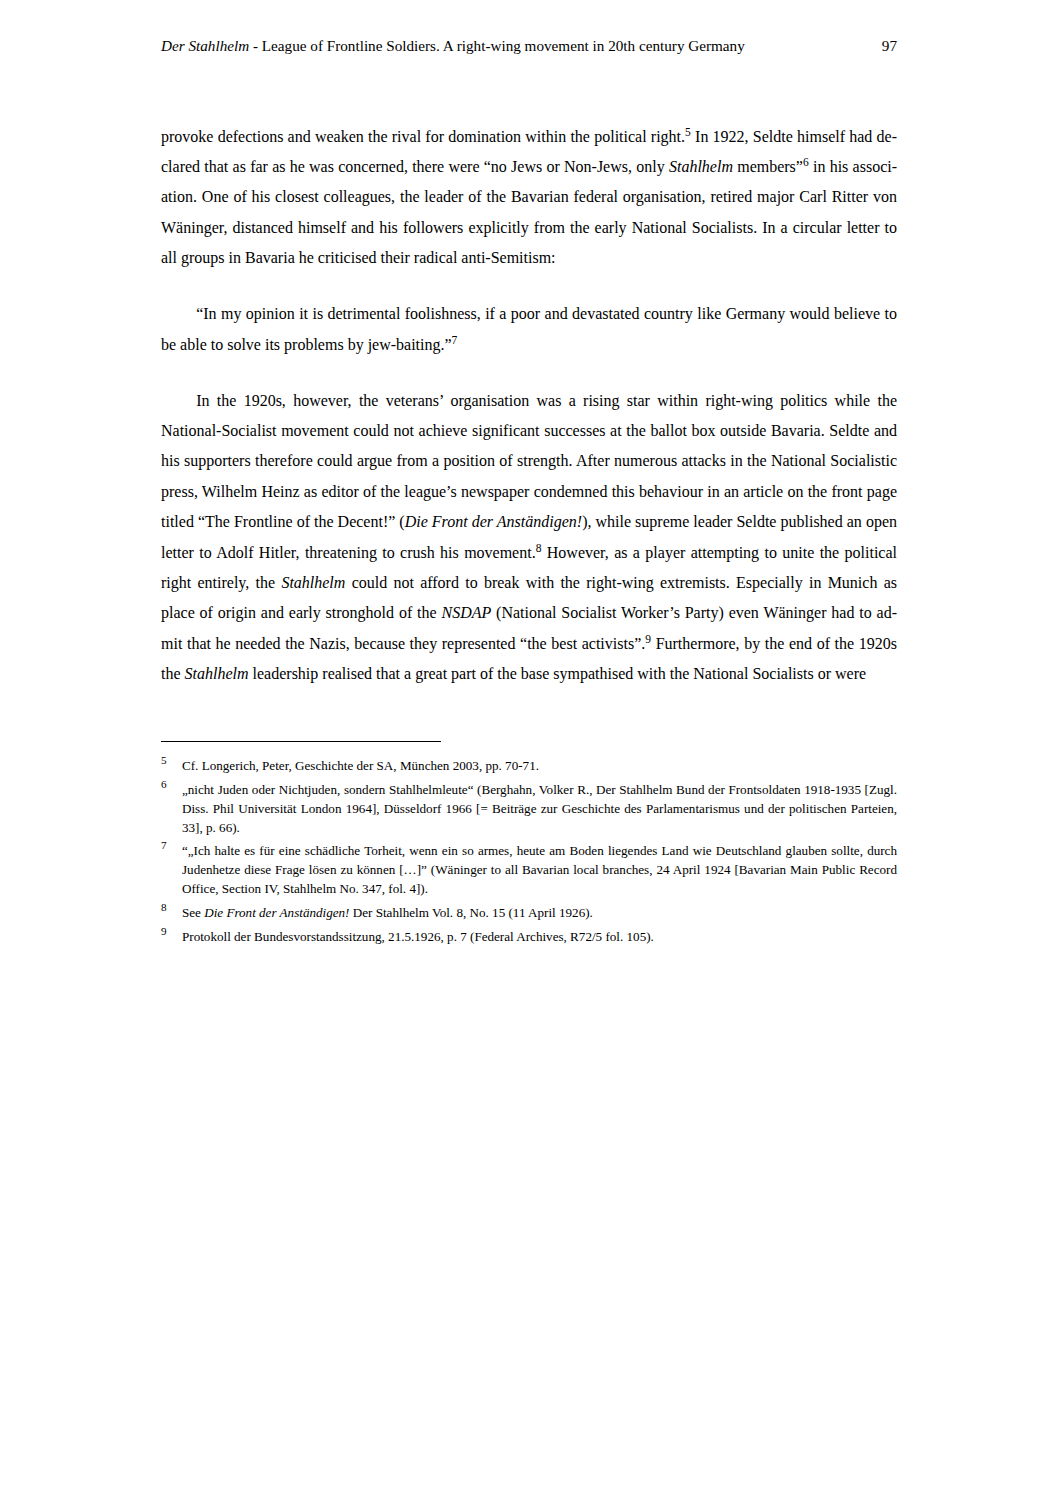Der Stahlhelm - League of Frontline Soldiers. A right-wing movement in 20th century Germany 97
provoke defections and weaken the rival for domination within the political right.5 In 1922, Seldte himself had declared that as far as he was concerned, there were “no Jews or Non-Jews, only Stahlhelm members”6 in his association. One of his closest colleagues, the leader of the Bavarian federal organisation, retired major Carl Ritter von Wäninger, distanced himself and his followers explicitly from the early National Socialists. In a circular letter to all groups in Bavaria he criticised their radical anti-Semitism:
“In my opinion it is detrimental foolishness, if a poor and devastated country like Germany would believe to be able to solve its problems by jew-baiting.”7
In the 1920s, however, the veterans’ organisation was a rising star within right-wing politics while the National-Socialist movement could not achieve significant successes at the ballot box outside Bavaria. Seldte and his supporters therefore could argue from a position of strength. After numerous attacks in the National Socialistic press, Wilhelm Heinz as editor of the league’s newspaper condemned this behaviour in an article on the front page titled “The Frontline of the Decent!” (Die Front der Anständigen!), while supreme leader Seldte published an open letter to Adolf Hitler, threatening to crush his movement.8 However, as a player attempting to unite the political right entirely, the Stahlhelm could not afford to break with the right-wing extremists. Especially in Munich as place of origin and early stronghold of the NSDAP (National Socialist Worker’s Party) even Wäninger had to admit that he needed the Nazis, because they represented “the best activists”.9 Furthermore, by the end of the 1920s the Stahlhelm leadership realised that a great part of the base sympathised with the National Socialists or were
5 Cf. Longerich, Peter, Geschichte der SA, München 2003, pp. 70-71.
6„nicht Juden oder Nichtjuden, sondern Stahlhelmleute“ (Berghahn, Volker R., Der Stahlhelm Bund der Frontsoldaten 1918-1935 [Zugl. Diss. Phil Universität London 1964], Düsseldorf 1966 [= Beiträge zur Geschichte des Parlamentarismus und der politischen Parteien, 33], p. 66).
7“„Ich halte es für eine schädliche Torheit, wenn ein so armes, heute am Boden liegendes Land wie Deutschland glauben sollte, durch Judenhetze diese Frage lösen zu können […]” (Wäninger to all Bavarian local branches, 24 April 1924 [Bavarian Main Public Record Office, Section IV, Stahlhelm No. 347, fol. 4]).
8 See Die Front der Anständigen! Der Stahlhelm Vol. 8, No. 15 (11 April 1926).
9 Protokoll der Bundesvorstandssitzung, 21.5.1926, p. 7 (Federal Archives, R72/5 fol. 105).